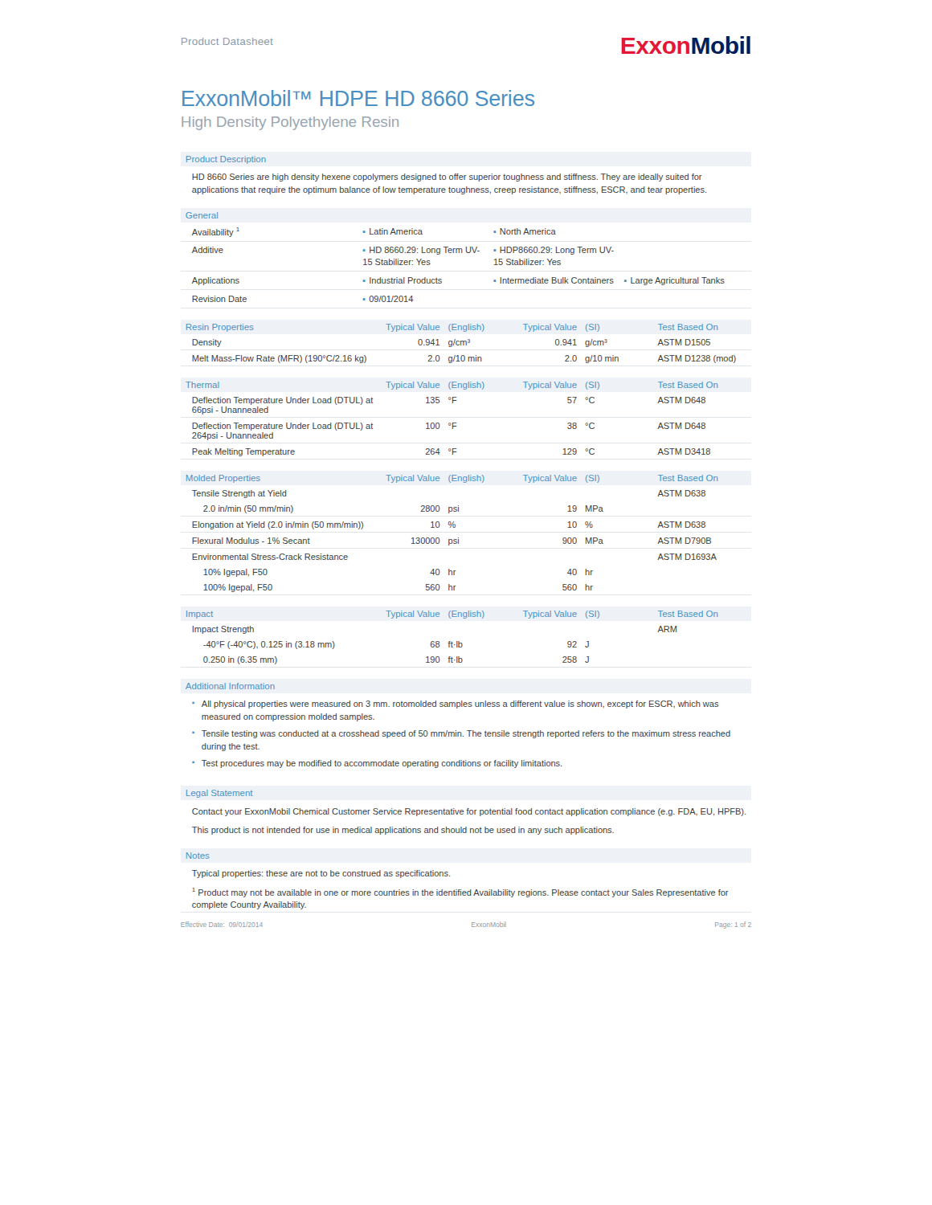Product Datasheet
Exxon Mobil
ExxonMobil™ HDPE HD 8660 Series
High Density Polyethylene Resin
Product Description
HD 8660 Series are high density hexene copolymers designed to offer superior toughness and stiffness. They are ideally suited for applications that require the optimum balance of low temperature toughness, creep resistance, stiffness, ESCR, and tear properties.
General
| Availability 1 | ▪ Latin America | ▪ North America | |
| Additive | ▪ HD 8660.29: Long Term UV-15 Stabilizer: Yes | ▪ HDP8660.29: Long Term UV-15 Stabilizer: Yes | |
| Applications | ▪ Industrial Products | ▪ Intermediate Bulk Containers | ▪ Large Agricultural Tanks |
| Revision Date | ▪ 09/01/2014 | | |
| Resin Properties | Typical Value | (English) | Typical Value | (SI) | Test Based On |
| --- | --- | --- | --- | --- | --- |
| Density | 0.941 | g/cm³ | 0.941 | g/cm³ | ASTM D1505 |
| Melt Mass-Flow Rate (MFR) (190°C/2.16 kg) | 2.0 | g/10 min | 2.0 | g/10 min | ASTM D1238 (mod) |
| Thermal | Typical Value | (English) | Typical Value | (SI) | Test Based On |
| --- | --- | --- | --- | --- | --- |
| Deflection Temperature Under Load (DTUL) at 66psi - Unannealed | 135 | °F | 57 | °C | ASTM D648 |
| Deflection Temperature Under Load (DTUL) at 264psi - Unannealed | 100 | °F | 38 | °C | ASTM D648 |
| Peak Melting Temperature | 264 | °F | 129 | °C | ASTM D3418 |
| Molded Properties | Typical Value | (English) | Typical Value | (SI) | Test Based On |
| --- | --- | --- | --- | --- | --- |
| Tensile Strength at Yield | | | | | ASTM D638 |
| 2.0 in/min (50 mm/min) | 2800 | psi | 19 | MPa | |
| Elongation at Yield (2.0 in/min (50 mm/min)) | 10 | % | 10 | % | ASTM D638 |
| Flexural Modulus - 1% Secant | 130000 | psi | 900 | MPa | ASTM D790B |
| Environmental Stress-Crack Resistance | | | | | ASTM D1693A |
| 10% Igepal, F50 | 40 | hr | 40 | hr | |
| 100% Igepal, F50 | 560 | hr | 560 | hr | |
| Impact | Typical Value | (English) | Typical Value | (SI) | Test Based On |
| --- | --- | --- | --- | --- | --- |
| Impact Strength | | | | | ARM |
| -40°F (-40°C), 0.125 in (3.18 mm) | 68 | ft·lb | 92 | J | |
| 0.250 in (6.35 mm) | 190 | ft·lb | 258 | J | |
Additional Information
All physical properties were measured on 3 mm. rotomolded samples unless a different value is shown, except for ESCR, which was measured on compression molded samples.
Tensile testing was conducted at a crosshead speed of 50 mm/min. The tensile strength reported refers to the maximum stress reached during the test.
Test procedures may be modified to accommodate operating conditions or facility limitations.
Legal Statement
Contact your ExxonMobil Chemical Customer Service Representative for potential food contact application compliance (e.g. FDA, EU, HPFB).
This product is not intended for use in medical applications and should not be used in any such applications.
Notes
Typical properties: these are not to be construed as specifications.
1 Product may not be available in one or more countries in the identified Availability regions. Please contact your Sales Representative for complete Country Availability.
Effective Date: 09/01/2014
ExxonMobil
Page: 1 of 2